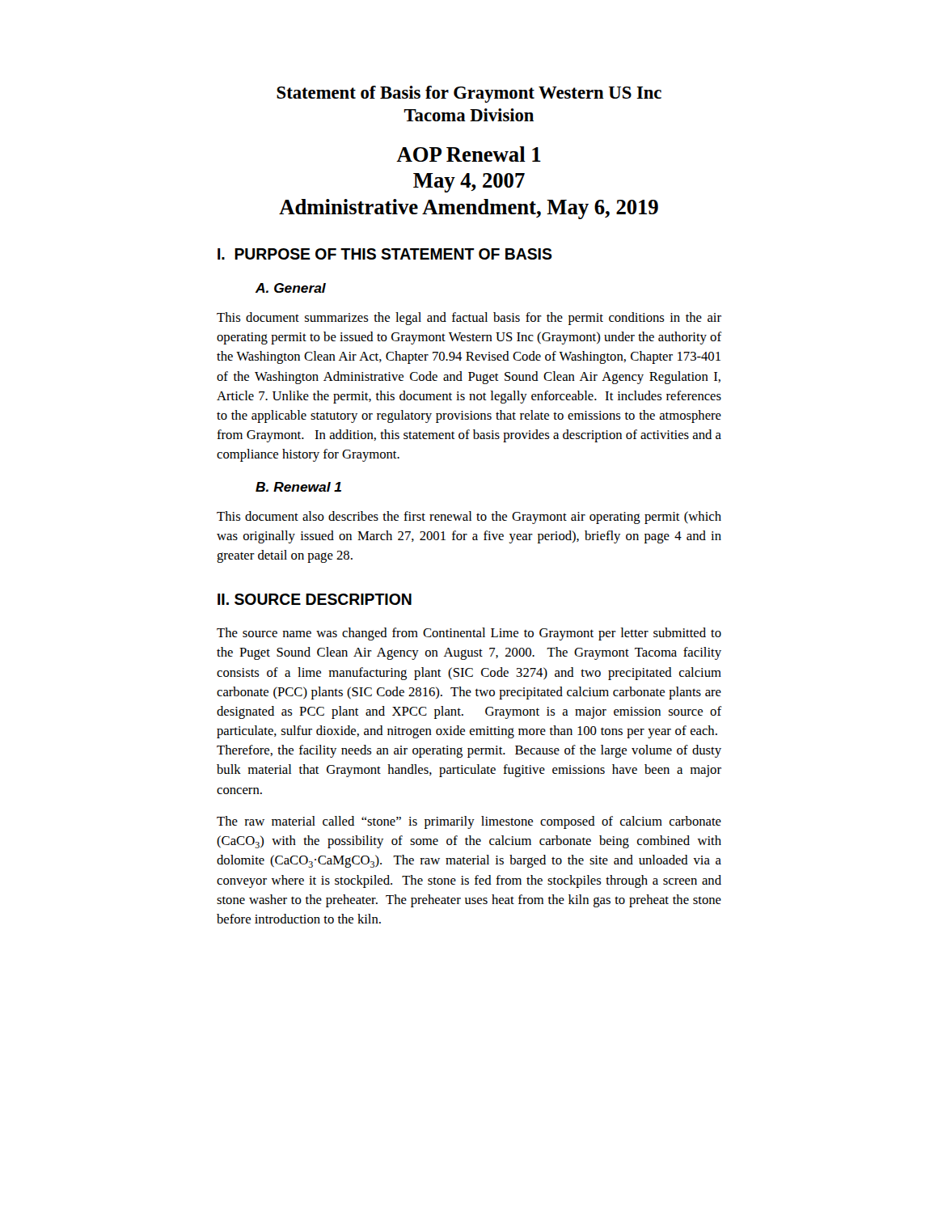Statement of Basis for Graymont Western US Inc Tacoma Division
AOP Renewal 1 May 4, 2007 Administrative Amendment, May 6, 2019
I. PURPOSE OF THIS STATEMENT OF BASIS
A. General
This document summarizes the legal and factual basis for the permit conditions in the air operating permit to be issued to Graymont Western US Inc (Graymont) under the authority of the Washington Clean Air Act, Chapter 70.94 Revised Code of Washington, Chapter 173-401 of the Washington Administrative Code and Puget Sound Clean Air Agency Regulation I, Article 7. Unlike the permit, this document is not legally enforceable. It includes references to the applicable statutory or regulatory provisions that relate to emissions to the atmosphere from Graymont. In addition, this statement of basis provides a description of activities and a compliance history for Graymont.
B. Renewal 1
This document also describes the first renewal to the Graymont air operating permit (which was originally issued on March 27, 2001 for a five year period), briefly on page 4 and in greater detail on page 28.
II. SOURCE DESCRIPTION
The source name was changed from Continental Lime to Graymont per letter submitted to the Puget Sound Clean Air Agency on August 7, 2000. The Graymont Tacoma facility consists of a lime manufacturing plant (SIC Code 3274) and two precipitated calcium carbonate (PCC) plants (SIC Code 2816). The two precipitated calcium carbonate plants are designated as PCC plant and XPCC plant. Graymont is a major emission source of particulate, sulfur dioxide, and nitrogen oxide emitting more than 100 tons per year of each. Therefore, the facility needs an air operating permit. Because of the large volume of dusty bulk material that Graymont handles, particulate fugitive emissions have been a major concern.
The raw material called “stone” is primarily limestone composed of calcium carbonate (CaCO3) with the possibility of some of the calcium carbonate being combined with dolomite (CaCO3·CaMgCO3). The raw material is barged to the site and unloaded via a conveyor where it is stockpiled. The stone is fed from the stockpiles through a screen and stone washer to the preheater. The preheater uses heat from the kiln gas to preheat the stone before introduction to the kiln.